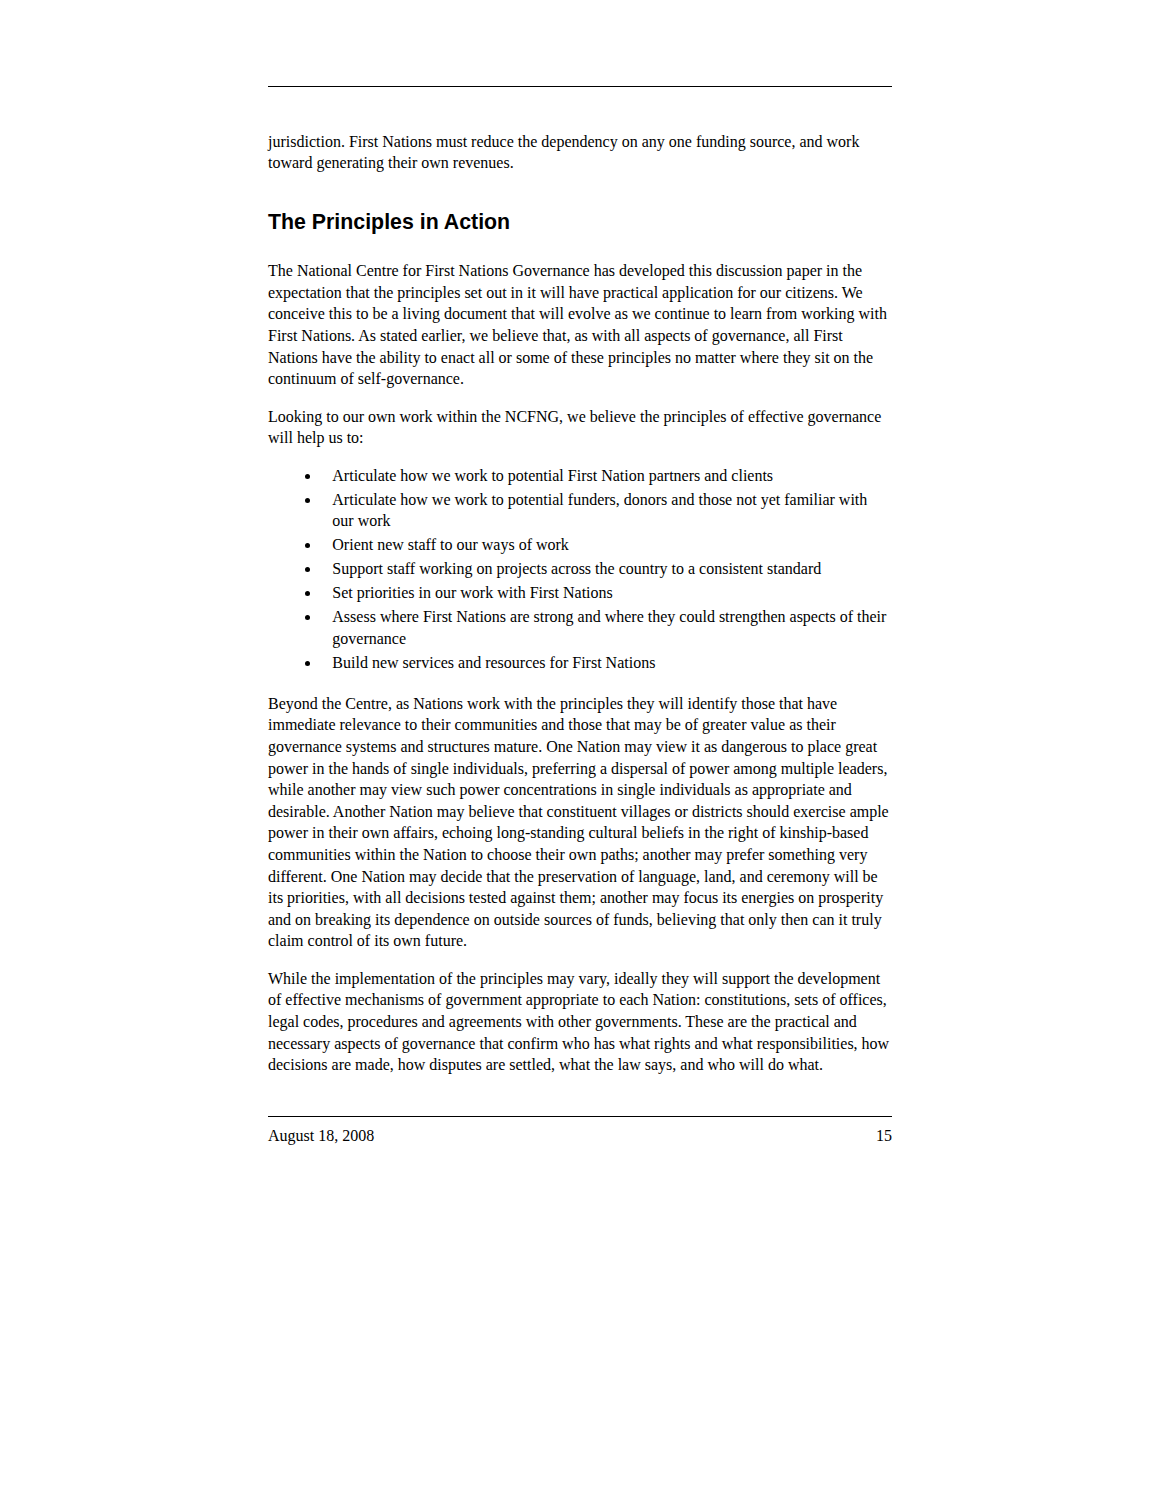jurisdiction. First Nations must reduce the dependency on any one funding source, and work toward generating their own revenues.
The Principles in Action
The National Centre for First Nations Governance has developed this discussion paper in the expectation that the principles set out in it will have practical application for our citizens. We conceive this to be a living document that will evolve as we continue to learn from working with First Nations. As stated earlier, we believe that, as with all aspects of governance, all First Nations have the ability to enact all or some of these principles no matter where they sit on the continuum of self-governance.
Looking to our own work within the NCFNG, we believe the principles of effective governance will help us to:
Articulate how we work to potential First Nation partners and clients
Articulate how we work to potential funders, donors and those not yet familiar with our work
Orient new staff to our ways of work
Support staff working on projects across the country to a consistent standard
Set priorities in our work with First Nations
Assess where First Nations are strong and where they could strengthen aspects of their governance
Build new services and resources for First Nations
Beyond the Centre, as Nations work with the principles they will identify those that have immediate relevance to their communities and those that may be of greater value as their governance systems and structures mature. One Nation may view it as dangerous to place great power in the hands of single individuals, preferring a dispersal of power among multiple leaders, while another may view such power concentrations in single individuals as appropriate and desirable. Another Nation may believe that constituent villages or districts should exercise ample power in their own affairs, echoing long-standing cultural beliefs in the right of kinship-based communities within the Nation to choose their own paths; another may prefer something very different. One Nation may decide that the preservation of language, land, and ceremony will be its priorities, with all decisions tested against them; another may focus its energies on prosperity and on breaking its dependence on outside sources of funds, believing that only then can it truly claim control of its own future.
While the implementation of the principles may vary, ideally they will support the development of effective mechanisms of government appropriate to each Nation: constitutions, sets of offices, legal codes, procedures and agreements with other governments. These are the practical and necessary aspects of governance that confirm who has what rights and what responsibilities, how decisions are made, how disputes are settled, what the law says, and who will do what.
August 18, 2008 15